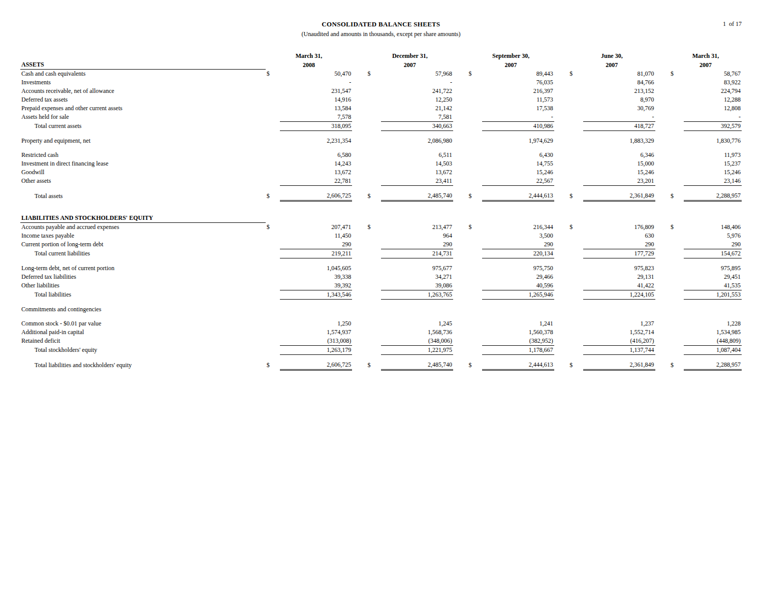1 of 17
CONSOLIDATED BALANCE SHEETS
(Unaudited and amounts in thousands, except per share amounts)
| | March 31, | | December 31, | | September 30, | | June 30, | | March 31, |
| ASSETS | 2008 | | 2007 | | 2007 | | 2007 | | 2007 |
| Cash and cash equivalents | $ | 50,470 | | $ | 57,968 | | $ | 89,443 | | $ | 81,070 | | $ | 58,767 |
| Investments | | - | | | - | | | 76,035 | | | 84,766 | | | 83,922 |
| Accounts receivable, net of allowance | | 231,547 | | | 241,722 | | | 216,397 | | | 213,152 | | | 224,794 |
| Deferred tax assets | | 14,916 | | | 12,250 | | | 11,573 | | | 8,970 | | | 12,288 |
| Prepaid expenses and other current assets | | 13,584 | | | 21,142 | | | 17,538 | | | 30,769 | | | 12,808 |
| Assets held for sale | | 7,578 | | | 7,581 | | | - | | | - | | | - |
| Total current assets | | 318,095 | | | 340,663 | | | 410,986 | | | 418,727 | | | 392,579 |
| Property and equipment, net | | 2,231,354 | | | 2,086,980 | | | 1,974,629 | | | 1,883,329 | | | 1,830,776 |
| Restricted cash | | 6,580 | | | 6,511 | | | 6,430 | | | 6,346 | | | 11,973 |
| Investment in direct financing lease | | 14,243 | | | 14,503 | | | 14,755 | | | 15,000 | | | 15,237 |
| Goodwill | | 13,672 | | | 13,672 | | | 15,246 | | | 15,246 | | | 15,246 |
| Other assets | | 22,781 | | | 23,411 | | | 22,567 | | | 23,201 | | | 23,146 |
| Total assets | $ | 2,606,725 | | $ | 2,485,740 | | $ | 2,444,613 | | $ | 2,361,849 | | $ | 2,288,957 |
| LIABILITIES AND STOCKHOLDERS' EQUITY | |
| Accounts payable and accrued expenses | $ | 207,471 | | $ | 213,477 | | $ | 216,344 | | $ | 176,809 | | $ | 148,406 |
| Income taxes payable | | 11,450 | | | 964 | | | 3,500 | | | 630 | | | 5,976 |
| Current portion of long-term debt | | 290 | | | 290 | | | 290 | | | 290 | | | 290 |
| Total current liabilities | | 219,211 | | | 214,731 | | | 220,134 | | | 177,729 | | | 154,672 |
| Long-term debt, net of current portion | | 1,045,605 | | | 975,677 | | | 975,750 | | | 975,823 | | | 975,895 |
| Deferred tax liabilities | | 39,338 | | | 34,271 | | | 29,466 | | | 29,131 | | | 29,451 |
| Other liabilities | | 39,392 | | | 39,086 | | | 40,596 | | | 41,422 | | | 41,535 |
| Total liabilities | | 1,343,546 | | | 1,263,765 | | | 1,265,946 | | | 1,224,105 | | | 1,201,553 |
| Commitments and contingencies | |
| Common stock - $0.01 par value | | 1,250 | | | 1,245 | | | 1,241 | | | 1,237 | | | 1,228 |
| Additional paid-in capital | | 1,574,937 | | | 1,568,736 | | | 1,560,378 | | | 1,552,714 | | | 1,534,985 |
| Retained deficit | | (313,008) | | | (348,006) | | | (382,952) | | | (416,207) | | | (448,809) |
| Total stockholders' equity | | 1,263,179 | | | 1,221,975 | | | 1,178,667 | | | 1,137,744 | | | 1,087,404 |
| Total liabilities and stockholders' equity | $ | 2,606,725 | | $ | 2,485,740 | | $ | 2,444,613 | | $ | 2,361,849 | | $ | 2,288,957 |